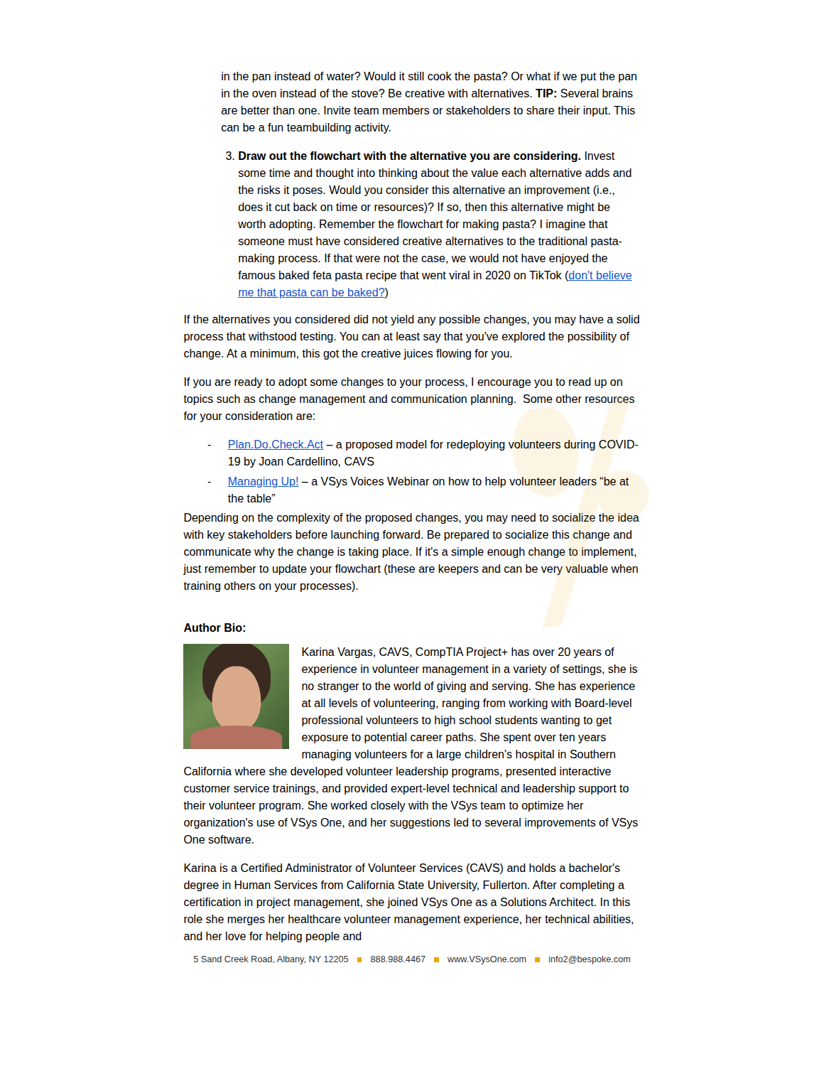in the pan instead of water? Would it still cook the pasta? Or what if we put the pan in the oven instead of the stove? Be creative with alternatives. TIP: Several brains are better than one. Invite team members or stakeholders to share their input. This can be a fun teambuilding activity.
Draw out the flowchart with the alternative you are considering. Invest some time and thought into thinking about the value each alternative adds and the risks it poses. Would you consider this alternative an improvement (i.e., does it cut back on time or resources)? If so, then this alternative might be worth adopting. Remember the flowchart for making pasta? I imagine that someone must have considered creative alternatives to the traditional pasta-making process. If that were not the case, we would not have enjoyed the famous baked feta pasta recipe that went viral in 2020 on TikTok (don't believe me that pasta can be baked?)
If the alternatives you considered did not yield any possible changes, you may have a solid process that withstood testing. You can at least say that you've explored the possibility of change. At a minimum, this got the creative juices flowing for you.
If you are ready to adopt some changes to your process, I encourage you to read up on topics such as change management and communication planning. Some other resources for your consideration are:
Plan.Do.Check.Act – a proposed model for redeploying volunteers during COVID-19 by Joan Cardellino, CAVS
Managing Up! – a VSys Voices Webinar on how to help volunteer leaders “be at the table”
Depending on the complexity of the proposed changes, you may need to socialize the idea with key stakeholders before launching forward. Be prepared to socialize this change and communicate why the change is taking place. If it's a simple enough change to implement, just remember to update your flowchart (these are keepers and can be very valuable when training others on your processes).
Author Bio:
Karina Vargas, CAVS, CompTIA Project+ has over 20 years of experience in volunteer management in a variety of settings, she is no stranger to the world of giving and serving. She has experience at all levels of volunteering, ranging from working with Board-level professional volunteers to high school students wanting to get exposure to potential career paths. She spent over ten years managing volunteers for a large children's hospital in Southern California where she developed volunteer leadership programs, presented interactive customer service trainings, and provided expert-level technical and leadership support to their volunteer program. She worked closely with the VSys team to optimize her organization's use of VSys One, and her suggestions led to several improvements of VSys One software.
Karina is a Certified Administrator of Volunteer Services (CAVS) and holds a bachelor's degree in Human Services from California State University, Fullerton. After completing a certification in project management, she joined VSys One as a Solutions Architect. In this role she merges her healthcare volunteer management experience, her technical abilities, and her love for helping people and
5 Sand Creek Road, Albany, NY 12205 888.988.4467 www.VSysOne.com info2@bespoke.com